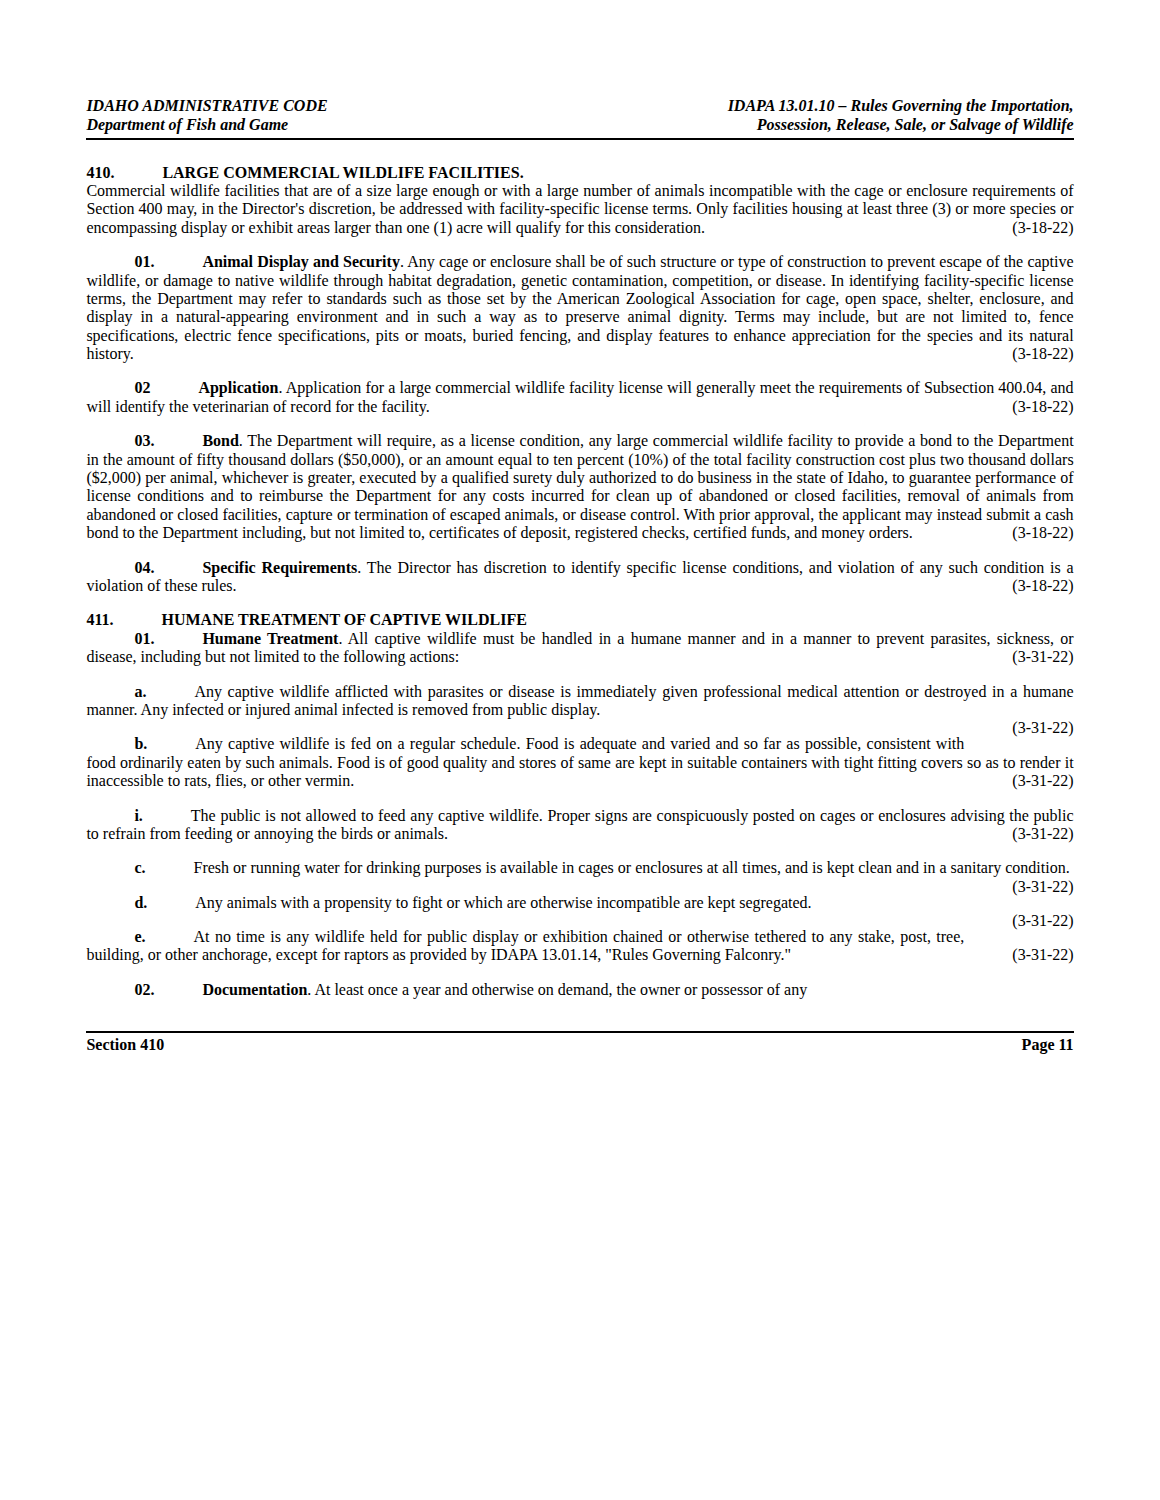IDAHO ADMINISTRATIVE CODE
Department of Fish and Game
IDAPA 13.01.10 – Rules Governing the Importation,
Possession, Release, Sale, or Salvage of Wildlife
410. LARGE COMMERCIAL WILDLIFE FACILITIES.
Commercial wildlife facilities that are of a size large enough or with a large number of animals incompatible with the cage or enclosure requirements of Section 400 may, in the Director's discretion, be addressed with facility-specific license terms. Only facilities housing at least three (3) or more species or encompassing display or exhibit areas larger than one (1) acre will qualify for this consideration.(3-18-22)
01. Animal Display and Security. Any cage or enclosure shall be of such structure or type of construction to prevent escape of the captive wildlife, or damage to native wildlife through habitat degradation, genetic contamination, competition, or disease. In identifying facility-specific license terms, the Department may refer to standards such as those set by the American Zoological Association for cage, open space, shelter, enclosure, and display in a natural-appearing environment and in such a way as to preserve animal dignity. Terms may include, but are not limited to, fence specifications, electric fence specifications, pits or moats, buried fencing, and display features to enhance appreciation for the species and its natural history.(3-18-22)
02 Application. Application for a large commercial wildlife facility license will generally meet the requirements of Subsection 400.04, and will identify the veterinarian of record for the facility.(3-18-22)
03. Bond. The Department will require, as a license condition, any large commercial wildlife facility to provide a bond to the Department in the amount of fifty thousand dollars ($50,000), or an amount equal to ten percent (10%) of the total facility construction cost plus two thousand dollars ($2,000) per animal, whichever is greater, executed by a qualified surety duly authorized to do business in the state of Idaho, to guarantee performance of license conditions and to reimburse the Department for any costs incurred for clean up of abandoned or closed facilities, removal of animals from abandoned or closed facilities, capture or termination of escaped animals, or disease control. With prior approval, the applicant may instead submit a cash bond to the Department including, but not limited to, certificates of deposit, registered checks, certified funds, and money orders.(3-18-22)
04. Specific Requirements. The Director has discretion to identify specific license conditions, and violation of any such condition is a violation of these rules.(3-18-22)
411. HUMANE TREATMENT OF CAPTIVE WILDLIFE
01. Humane Treatment. All captive wildlife must be handled in a humane manner and in a manner to prevent parasites, sickness, or disease, including but not limited to the following actions:(3-31-22)
a. Any captive wildlife afflicted with parasites or disease is immediately given professional medical attention or destroyed in a humane manner. Any infected or injured animal infected is removed from public display.
(3-31-22)
b. Any captive wildlife is fed on a regular schedule. Food is adequate and varied and so far as possible, consistent with food ordinarily eaten by such animals. Food is of good quality and stores of same are kept in suitable containers with tight fitting covers so as to render it inaccessible to rats, flies, or other vermin.(3-31-22)
i. The public is not allowed to feed any captive wildlife. Proper signs are conspicuously posted on cages or enclosures advising the public to refrain from feeding or annoying the birds or animals.(3-31-22)
c. Fresh or running water for drinking purposes is available in cages or enclosures at all times, and is kept clean and in a sanitary condition.(3-31-22)
d. Any animals with a propensity to fight or which are otherwise incompatible are kept segregated.
(3-31-22)
e. At no time is any wildlife held for public display or exhibition chained or otherwise tethered to any stake, post, tree, building, or other anchorage, except for raptors as provided by IDAPA 13.01.14, "Rules Governing Falconry."(3-31-22)
02. Documentation. At least once a year and otherwise on demand, the owner or possessor of any
Section 410
Page 11